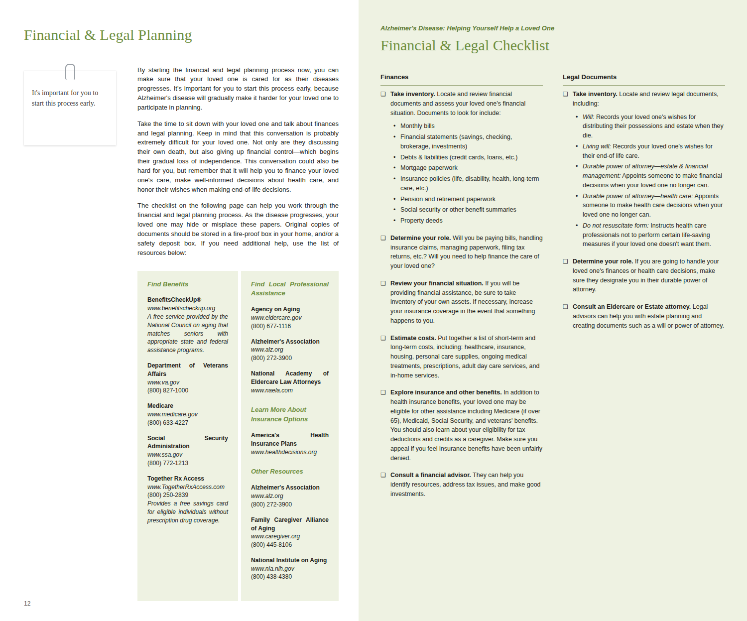Financial & Legal Planning
It's important for you to start this process early.
By starting the financial and legal planning process now, you can make sure that your loved one is cared for as their diseases progresses. It's important for you to start this process early, because Alzheimer's disease will gradually make it harder for your loved one to participate in planning.
Take the time to sit down with your loved one and talk about finances and legal planning. Keep in mind that this conversation is probably extremely difficult for your loved one. Not only are they discussing their own death, but also giving up financial control—which begins their gradual loss of independence. This conversation could also be hard for you, but remember that it will help you to finance your loved one's care, make well-informed decisions about health care, and honor their wishes when making end-of-life decisions.
The checklist on the following page can help you work through the financial and legal planning process. As the disease progresses, your loved one may hide or misplace these papers. Original copies of documents should be stored in a fire-proof box in your home, and/or a safety deposit box. If you need additional help, use the list of resources below:
Find Benefits
BenefitsCheckUp®
www.benefitscheckup.org
A free service provided by the National Council on aging that matches seniors with appropriate state and federal assistance programs.
Department of Veterans Affairs
www.va.gov
(800) 827-1000
Medicare
www.medicare.gov
(800) 633-4227
Social Security Administration
www.ssa.gov
(800) 772-1213
Together Rx Access
www.TogetherRxAccess.com
(800) 250-2839
Provides a free savings card for eligible individuals without prescription drug coverage.
Find Local Professional Assistance
Agency on Aging
www.eldercare.gov
(800) 677-1116
Alzheimer's Association
www.alz.org
(800) 272-3900
National Academy of Eldercare Law Attorneys
www.naela.com
Learn More About
Insurance Options
America's Health Insurance Plans
www.healthdecisions.org
Other Resources
Alzheimer's Association
www.alz.org
(800) 272-3900
Family Caregiver Alliance of Aging
www.caregiver.org
(800) 445-8106
National Institute on Aging
www.nia.nih.gov
(800) 438-4380
12
Alzheimer's Disease: Helping Yourself Help a Loved One
Financial & Legal Checklist
Finances
Take inventory. Locate and review financial documents and assess your loved one's financial situation. Documents to look for include:
Monthly bills
Financial statements (savings, checking, brokerage, investments)
Debts & liabilities (credit cards, loans, etc.)
Mortgage paperwork
Insurance policies (life, disability, health, long-term care, etc.)
Pension and retirement paperwork
Social security or other benefit summaries
Property deeds
Determine your role. Will you be paying bills, handling insurance claims, managing paperwork, filing tax returns, etc.? Will you need to help finance the care of your loved one?
Review your financial situation. If you will be providing financial assistance, be sure to take inventory of your own assets. If necessary, increase your insurance coverage in the event that something happens to you.
Estimate costs. Put together a list of short-term and long-term costs, including: healthcare, insurance, housing, personal care supplies, ongoing medical treatments, prescriptions, adult day care services, and in-home services.
Explore insurance and other benefits. In addition to health insurance benefits, your loved one may be eligible for other assistance including Medicare (if over 65), Medicaid, Social Security, and veterans' benefits. You should also learn about your eligibility for tax deductions and credits as a caregiver. Make sure you appeal if you feel insurance benefits have been unfairly denied.
Consult a financial advisor. They can help you identify resources, address tax issues, and make good investments.
Legal Documents
Take inventory. Locate and review legal documents, including:
Will: Records your loved one's wishes for distributing their possessions and estate when they die.
Living will: Records your loved one's wishes for their end-of life care.
Durable power of attorney—estate & financial management: Appoints someone to make financial decisions when your loved one no longer can.
Durable power of attorney—health care: Appoints someone to make health care decisions when your loved one no longer can.
Do not resuscitate form: Instructs health care professionals not to perform certain life-saving measures if your loved one doesn't want them.
Determine your role. If you are going to handle your loved one's finances or health care decisions, make sure they designate you in their durable power of attorney.
Consult an Eldercare or Estate attorney. Legal advisors can help you with estate planning and creating documents such as a will or power of attorney.